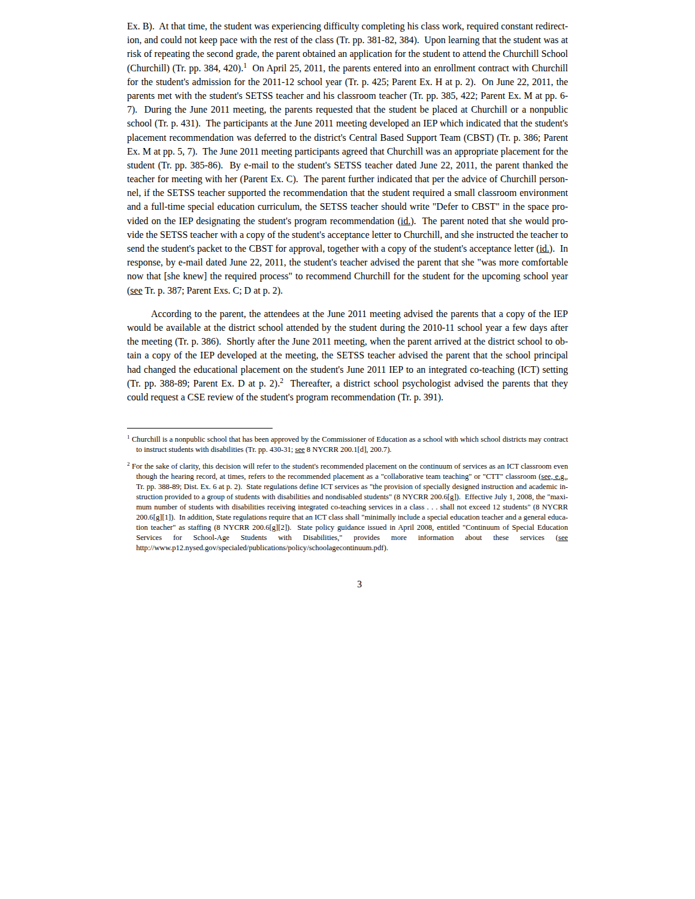Ex. B). At that time, the student was experiencing difficulty completing his class work, required constant redirection, and could not keep pace with the rest of the class (Tr. pp. 381-82, 384). Upon learning that the student was at risk of repeating the second grade, the parent obtained an application for the student to attend the Churchill School (Churchill) (Tr. pp. 384, 420).1 On April 25, 2011, the parents entered into an enrollment contract with Churchill for the student's admission for the 2011-12 school year (Tr. p. 425; Parent Ex. H at p. 2). On June 22, 2011, the parents met with the student's SETSS teacher and his classroom teacher (Tr. pp. 385, 422; Parent Ex. M at pp. 6-7). During the June 2011 meeting, the parents requested that the student be placed at Churchill or a nonpublic school (Tr. p. 431). The participants at the June 2011 meeting developed an IEP which indicated that the student's placement recommendation was deferred to the district's Central Based Support Team (CBST) (Tr. p. 386; Parent Ex. M at pp. 5, 7). The June 2011 meeting participants agreed that Churchill was an appropriate placement for the student (Tr. pp. 385-86). By e-mail to the student's SETSS teacher dated June 22, 2011, the parent thanked the teacher for meeting with her (Parent Ex. C). The parent further indicated that per the advice of Churchill personnel, if the SETSS teacher supported the recommendation that the student required a small classroom environment and a full-time special education curriculum, the SETSS teacher should write "Defer to CBST" in the space provided on the IEP designating the student's program recommendation (id.). The parent noted that she would provide the SETSS teacher with a copy of the student's acceptance letter to Churchill, and she instructed the teacher to send the student's packet to the CBST for approval, together with a copy of the student's acceptance letter (id.). In response, by e-mail dated June 22, 2011, the student's teacher advised the parent that she "was more comfortable now that [she knew] the required process" to recommend Churchill for the student for the upcoming school year (see Tr. p. 387; Parent Exs. C; D at p. 2).
According to the parent, the attendees at the June 2011 meeting advised the parents that a copy of the IEP would be available at the district school attended by the student during the 2010-11 school year a few days after the meeting (Tr. p. 386). Shortly after the June 2011 meeting, when the parent arrived at the district school to obtain a copy of the IEP developed at the meeting, the SETSS teacher advised the parent that the school principal had changed the educational placement on the student's June 2011 IEP to an integrated co-teaching (ICT) setting (Tr. pp. 388-89; Parent Ex. D at p. 2).2 Thereafter, a district school psychologist advised the parents that they could request a CSE review of the student's program recommendation (Tr. p. 391).
1 Churchill is a nonpublic school that has been approved by the Commissioner of Education as a school with which school districts may contract to instruct students with disabilities (Tr. pp. 430-31; see 8 NYCRR 200.1[d], 200.7).
2 For the sake of clarity, this decision will refer to the student's recommended placement on the continuum of services as an ICT classroom even though the hearing record, at times, refers to the recommended placement as a "collaborative team teaching" or "CTT" classroom (see, e.g., Tr. pp. 388-89; Dist. Ex. 6 at p. 2). State regulations define ICT services as "the provision of specially designed instruction and academic instruction provided to a group of students with disabilities and nondisabled students" (8 NYCRR 200.6[g]). Effective July 1, 2008, the "maximum number of students with disabilities receiving integrated co-teaching services in a class . . . shall not exceed 12 students" (8 NYCRR 200.6[g][1]). In addition, State regulations require that an ICT class shall "minimally include a special education teacher and a general education teacher" as staffing (8 NYCRR 200.6[g][2]). State policy guidance issued in April 2008, entitled "Continuum of Special Education Services for School-Age Students with Disabilities," provides more information about these services (see http://www.p12.nysed.gov/specialed/publications/policy/schoolagecontinuum.pdf).
3